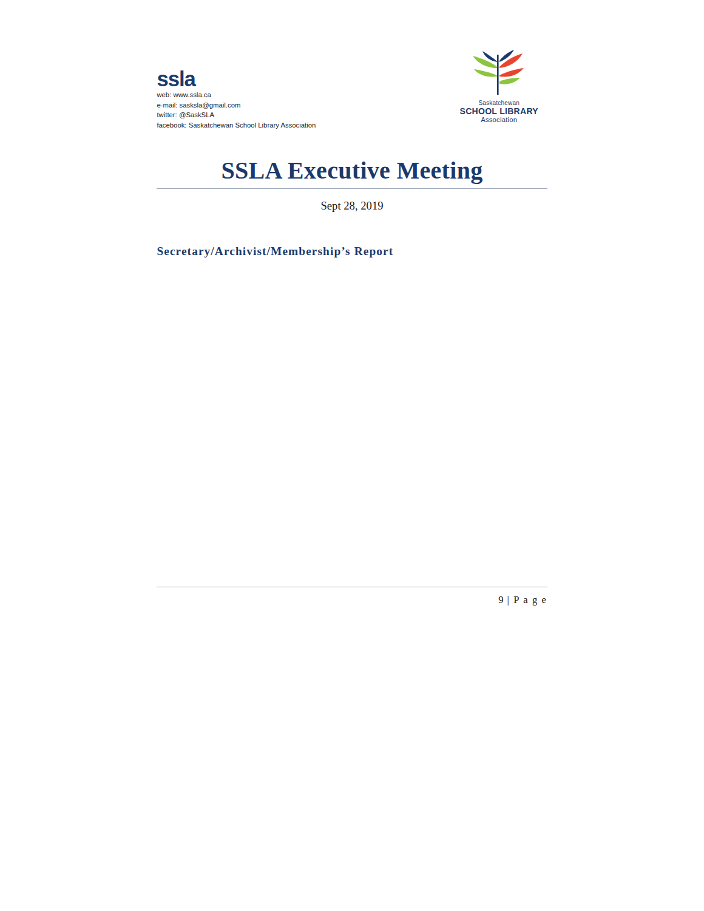ssla
web: www.ssla.ca
e-mail: sasksla@gmail.com
twitter: @SaskSLA
facebook: Saskatchewan School Library Association
Saskatchewan
SCHOOL LIBRARY
Association
SSLA Executive Meeting
Sept 28, 2019
Secretary/Archivist/Membership’s Report
9 | P a g e